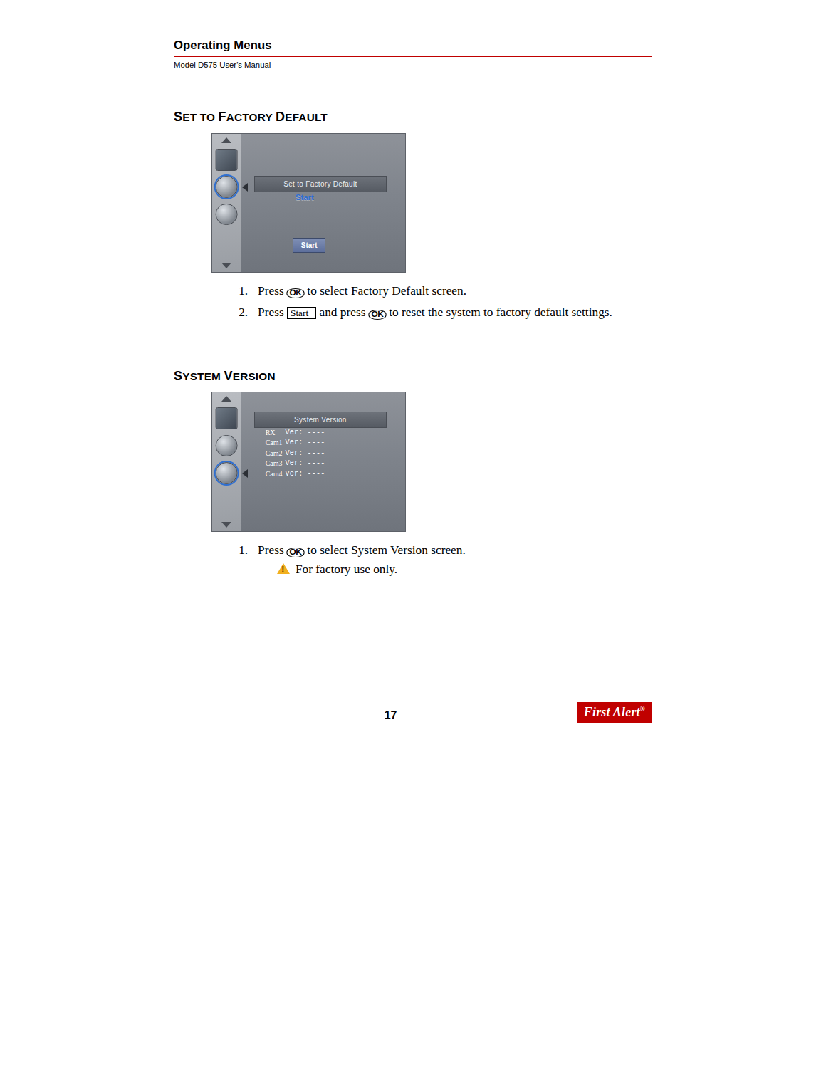Operating Menus
Model D575 User's Manual
SET TO FACTORY DEFAULT
Set to Factory Default
Start
Start
1. Press OK to select Factory Default screen.
2. Press Start and press OK to reset the system to factory default settings.
SYSTEM VERSION
System Version
| RX | Ver: ---- |
| Cam1 | Ver: ---- |
| Cam2 | Ver: ---- |
| Cam3 | Ver: ---- |
| Cam4 | Ver: ---- |
1. Press OK to select System Version screen.
For factory use only.
17 First Alert®